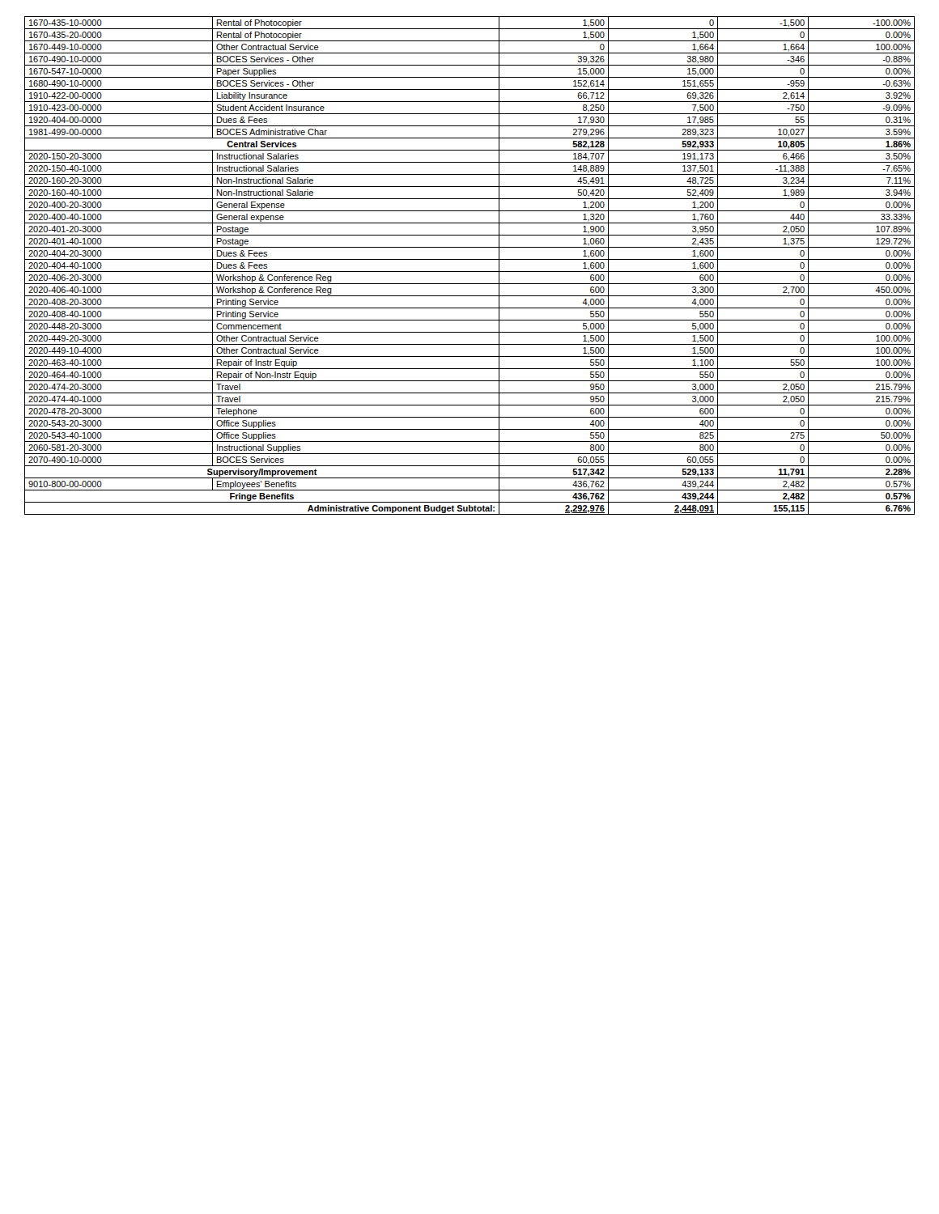| 1670-435-10-0000 | Rental of Photocopier | 1,500 | 0 | -1,500 | -100.00% |
| 1670-435-20-0000 | Rental of Photocopier | 1,500 | 1,500 | 0 | 0.00% |
| 1670-449-10-0000 | Other Contractual Service | 0 | 1,664 | 1,664 | 100.00% |
| 1670-490-10-0000 | BOCES Services - Other | 39,326 | 38,980 | -346 | -0.88% |
| 1670-547-10-0000 | Paper Supplies | 15,000 | 15,000 | 0 | 0.00% |
| 1680-490-10-0000 | BOCES Services - Other | 152,614 | 151,655 | -959 | -0.63% |
| 1910-422-00-0000 | Liability Insurance | 66,712 | 69,326 | 2,614 | 3.92% |
| 1910-423-00-0000 | Student Accident Insurance | 8,250 | 7,500 | -750 | -9.09% |
| 1920-404-00-0000 | Dues & Fees | 17,930 | 17,985 | 55 | 0.31% |
| 1981-499-00-0000 | BOCES Administrative Char | 279,296 | 289,323 | 10,027 | 3.59% |
| Central Services | 582,128 | 592,933 | 10,805 | 1.86% |
| 2020-150-20-3000 | Instructional Salaries | 184,707 | 191,173 | 6,466 | 3.50% |
| 2020-150-40-1000 | Instructional Salaries | 148,889 | 137,501 | -11,388 | -7.65% |
| 2020-160-20-3000 | Non-Instructional Salarie | 45,491 | 48,725 | 3,234 | 7.11% |
| 2020-160-40-1000 | Non-Instructional Salarie | 50,420 | 52,409 | 1,989 | 3.94% |
| 2020-400-20-3000 | General Expense | 1,200 | 1,200 | 0 | 0.00% |
| 2020-400-40-1000 | General expense | 1,320 | 1,760 | 440 | 33.33% |
| 2020-401-20-3000 | Postage | 1,900 | 3,950 | 2,050 | 107.89% |
| 2020-401-40-1000 | Postage | 1,060 | 2,435 | 1,375 | 129.72% |
| 2020-404-20-3000 | Dues & Fees | 1,600 | 1,600 | 0 | 0.00% |
| 2020-404-40-1000 | Dues & Fees | 1,600 | 1,600 | 0 | 0.00% |
| 2020-406-20-3000 | Workshop & Conference Reg | 600 | 600 | 0 | 0.00% |
| 2020-406-40-1000 | Workshop & Conference Reg | 600 | 3,300 | 2,700 | 450.00% |
| 2020-408-20-3000 | Printing Service | 4,000 | 4,000 | 0 | 0.00% |
| 2020-408-40-1000 | Printing Service | 550 | 550 | 0 | 0.00% |
| 2020-448-20-3000 | Commencement | 5,000 | 5,000 | 0 | 0.00% |
| 2020-449-20-3000 | Other Contractual Service | 1,500 | 1,500 | 0 | 100.00% |
| 2020-449-10-4000 | Other Contractual Service | 1,500 | 1,500 | 0 | 100.00% |
| 2020-463-40-1000 | Repair of Instr Equip | 550 | 1,100 | 550 | 100.00% |
| 2020-464-40-1000 | Repair of Non-Instr Equip | 550 | 550 | 0 | 0.00% |
| 2020-474-20-3000 | Travel | 950 | 3,000 | 2,050 | 215.79% |
| 2020-474-40-1000 | Travel | 950 | 3,000 | 2,050 | 215.79% |
| 2020-478-20-3000 | Telephone | 600 | 600 | 0 | 0.00% |
| 2020-543-20-3000 | Office Supplies | 400 | 400 | 0 | 0.00% |
| 2020-543-40-1000 | Office Supplies | 550 | 825 | 275 | 50.00% |
| 2060-581-20-3000 | Instructional Supplies | 800 | 800 | 0 | 0.00% |
| 2070-490-10-0000 | BOCES Services | 60,055 | 60,055 | 0 | 0.00% |
| Supervisory/Improvement | 517,342 | 529,133 | 11,791 | 2.28% |
| 9010-800-00-0000 | Employees' Benefits | 436,762 | 439,244 | 2,482 | 0.57% |
| Fringe Benefits | 436,762 | 439,244 | 2,482 | 0.57% |
| Administrative Component Budget Subtotal: | 2,292,976 | 2,448,091 | 155,115 | 6.76% |